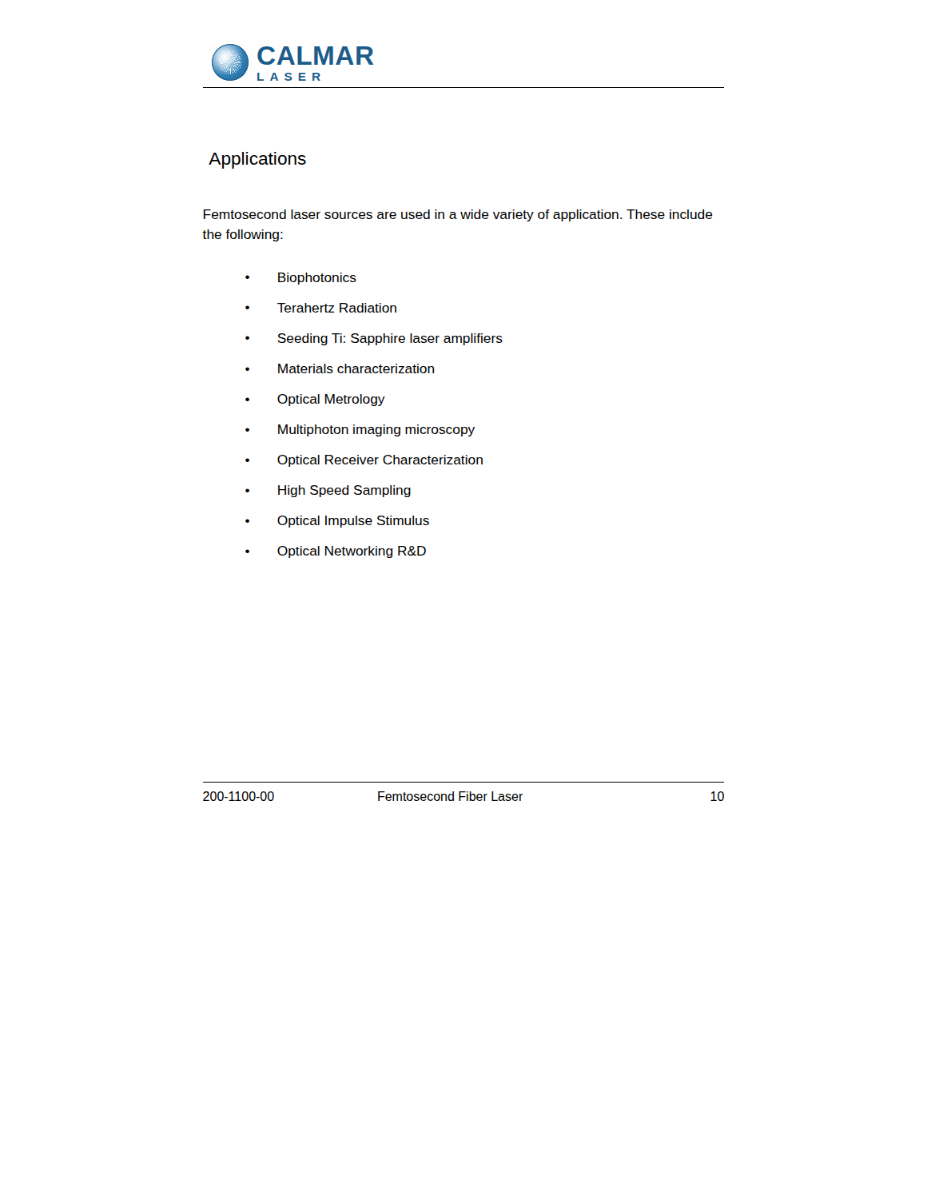CALMAR LASER
Applications
Femtosecond laser sources are used in a wide variety of application. These include the following:
Biophotonics
Terahertz Radiation
Seeding Ti: Sapphire laser amplifiers
Materials characterization
Optical Metrology
Multiphoton imaging microscopy
Optical Receiver Characterization
High Speed Sampling
Optical Impulse Stimulus
Optical Networking R&D
200-1100-00
Femtosecond Fiber Laser
10